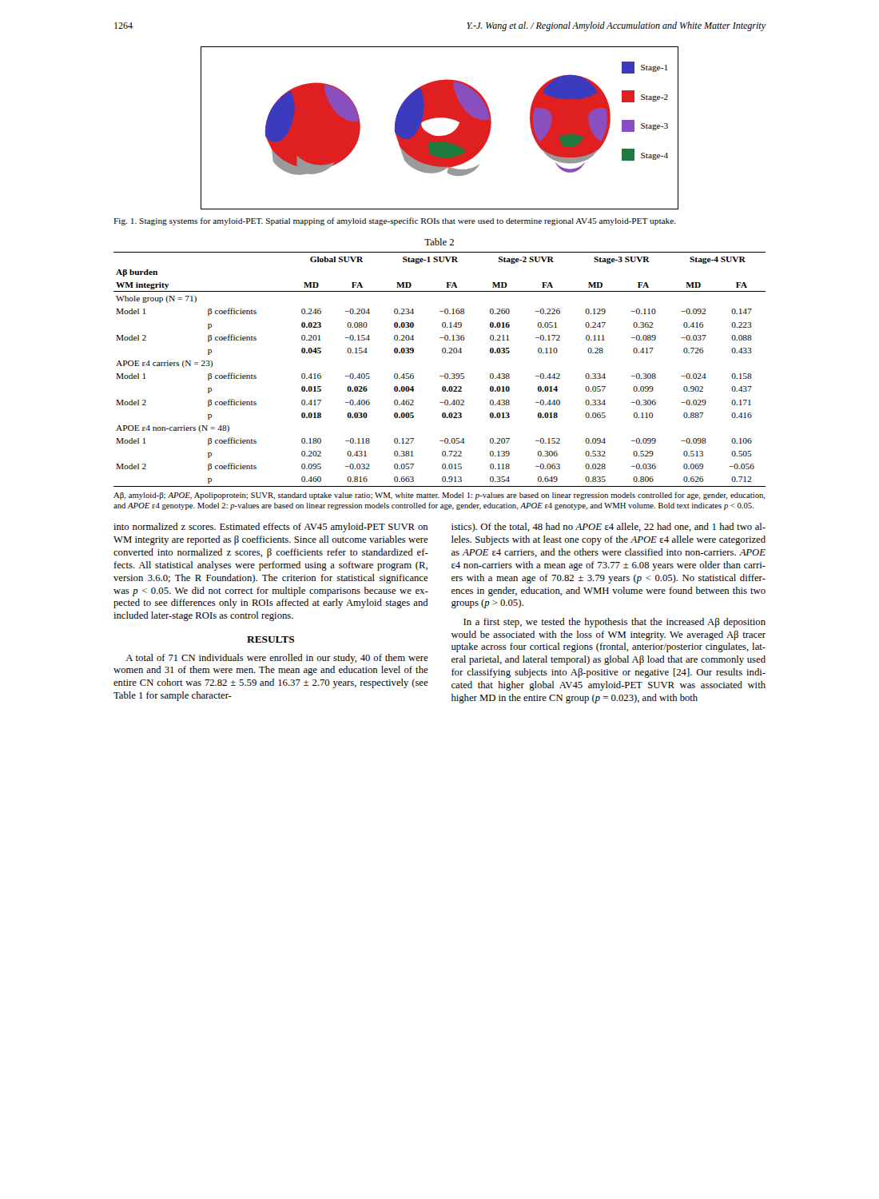1264 Y.-J. Wang et al. / Regional Amyloid Accumulation and White Matter Integrity
Stage-1
Stage-2
Stage-3
Stage-4
Fig. 1. Staging systems for amyloid-PET. Spatial mapping of amyloid stage-specific ROIs that were used to determine regional AV45 amyloid-PET uptake.
Table 2
| | Global SUVR | Stage-1 SUVR | Stage-2 SUVR | Stage-3 SUVR | Stage-4 SUVR |
| --- | --- | --- | --- | --- | --- |
| Aβ burden | | | | | | |
| WM integrity | | MD | FA | MD | FA | MD | FA | MD | FA | MD | FA |
| Whole group (N = 71) |
| Model 1 | β coefficients | 0.246 | −0.204 | 0.234 | −0.168 | 0.260 | −0.226 | 0.129 | −0.110 | −0.092 | 0.147 |
| | p | 0.023 | 0.080 | 0.030 | 0.149 | 0.016 | 0.051 | 0.247 | 0.362 | 0.416 | 0.223 |
| Model 2 | β coefficients | 0.201 | −0.154 | 0.204 | −0.136 | 0.211 | −0.172 | 0.111 | −0.089 | −0.037 | 0.088 |
| | p | 0.045 | 0.154 | 0.039 | 0.204 | 0.035 | 0.110 | 0.28 | 0.417 | 0.726 | 0.433 |
| APOE ε4 carriers (N = 23) |
| Model 1 | β coefficients | 0.416 | −0.405 | 0.456 | −0.395 | 0.438 | −0.442 | 0.334 | −0.308 | −0.024 | 0.158 |
| | p | 0.015 | 0.026 | 0.004 | 0.022 | 0.010 | 0.014 | 0.057 | 0.099 | 0.902 | 0.437 |
| Model 2 | β coefficients | 0.417 | −0.406 | 0.462 | −0.402 | 0.438 | −0.440 | 0.334 | −0.306 | −0.029 | 0.171 |
| | p | 0.018 | 0.030 | 0.005 | 0.023 | 0.013 | 0.018 | 0.065 | 0.110 | 0.887 | 0.416 |
| APOE ε4 non-carriers (N = 48) |
| Model 1 | β coefficients | 0.180 | −0.118 | 0.127 | −0.054 | 0.207 | −0.152 | 0.094 | −0.099 | −0.098 | 0.106 |
| | p | 0.202 | 0.431 | 0.381 | 0.722 | 0.139 | 0.306 | 0.532 | 0.529 | 0.513 | 0.505 |
| Model 2 | β coefficients | 0.095 | −0.032 | 0.057 | 0.015 | 0.118 | −0.063 | 0.028 | −0.036 | 0.069 | −0.056 |
| | p | 0.460 | 0.816 | 0.663 | 0.913 | 0.354 | 0.649 | 0.835 | 0.806 | 0.626 | 0.712 |
Aβ, amyloid-β; APOE, Apolipoprotein; SUVR, standard uptake value ratio; WM, white matter. Model 1: p-values are based on linear regression models controlled for age, gender, education, and APOE ε4 genotype. Model 2: p-values are based on linear regression models controlled for age, gender, education, APOE ε4 genotype, and WMH volume. Bold text indicates p < 0.05.
into normalized z scores. Estimated effects of AV45 amyloid-PET SUVR on WM integrity are reported as β coefficients. Since all outcome variables were converted into normalized z scores, β coefficients refer to standardized effects. All statistical analyses were performed using a software program (R, version 3.6.0; The R Foundation). The criterion for statistical significance was p < 0.05. We did not correct for multiple comparisons because we expected to see differences only in ROIs affected at early Amyloid stages and included later-stage ROIs as control regions.
RESULTS
A total of 71 CN individuals were enrolled in our study, 40 of them were women and 31 of them were men. The mean age and education level of the entire CN cohort was 72.82 ± 5.59 and 16.37 ± 2.70 years, respectively (see Table 1 for sample character-
istics). Of the total, 48 had no APOE ε4 allele, 22 had one, and 1 had two alleles. Subjects with at least one copy of the APOE ε4 allele were categorized as APOE ε4 carriers, and the others were classified into non-carriers. APOE ε4 non-carriers with a mean age of 73.77 ± 6.08 years were older than carriers with a mean age of 70.82 ± 3.79 years (p < 0.05). No statistical differences in gender, education, and WMH volume were found between this two groups (p > 0.05).
In a first step, we tested the hypothesis that the increased Aβ deposition would be associated with the loss of WM integrity. We averaged Aβ tracer uptake across four cortical regions (frontal, anterior/posterior cingulates, lateral parietal, and lateral temporal) as global Aβ load that are commonly used for classifying subjects into Aβ-positive or negative [24]. Our results indicated that higher global AV45 amyloid-PET SUVR was associated with higher MD in the entire CN group (p = 0.023), and with both